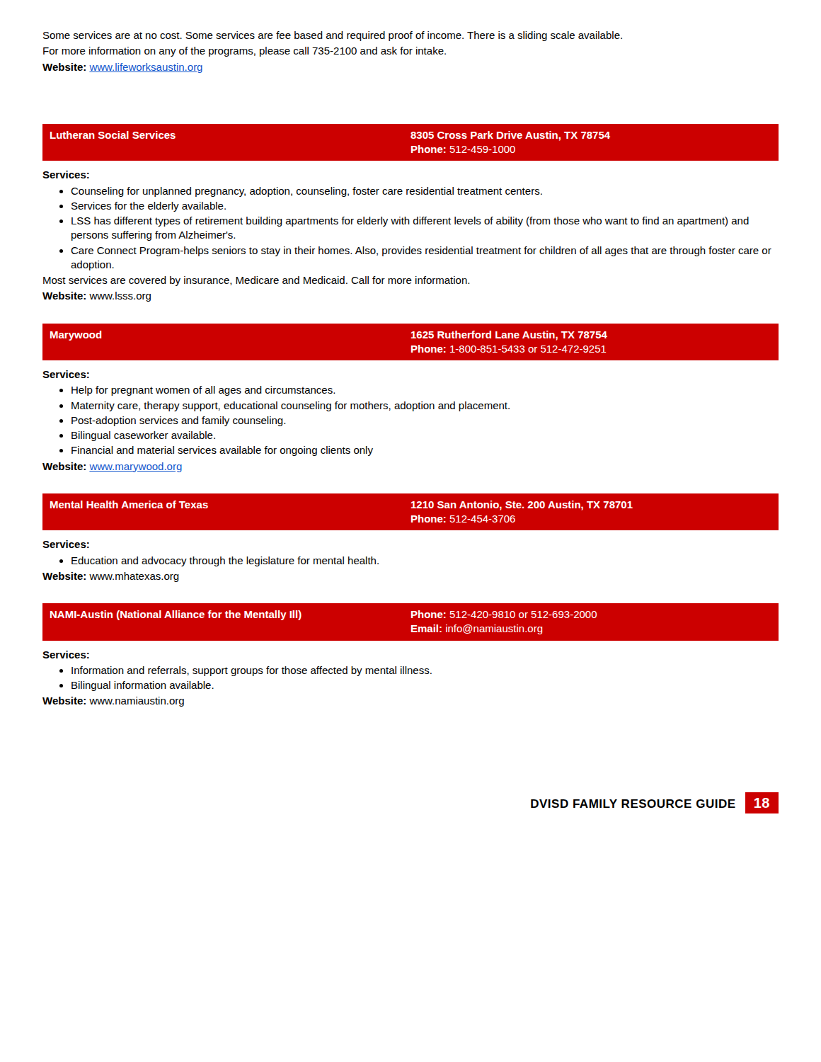Some services are at no cost. Some services are fee based and required proof of income. There is a sliding scale available.
For more information on any of the programs, please call 735-2100 and ask for intake.
Website: www.lifeworksaustin.org
Lutheran Social Services
8305 Cross Park Drive Austin, TX 78754
Phone: 512-459-1000
Services:
Counseling for unplanned pregnancy, adoption, counseling, foster care residential treatment centers.
Services for the elderly available.
LSS has different types of retirement building apartments for elderly with different levels of ability (from those who want to find an apartment) and persons suffering from Alzheimer's.
Care Connect Program-helps seniors to stay in their homes. Also, provides residential treatment for children of all ages that are through foster care or adoption.
Most services are covered by insurance, Medicare and Medicaid. Call for more information.
Website: www.lsss.org
Marywood
1625 Rutherford Lane Austin, TX 78754
Phone: 1-800-851-5433 or 512-472-9251
Services:
Help for pregnant women of all ages and circumstances.
Maternity care, therapy support, educational counseling for mothers, adoption and placement.
Post-adoption services and family counseling.
Bilingual caseworker available.
Financial and material services available for ongoing clients only
Website: www.marywood.org
Mental Health America of Texas
1210 San Antonio, Ste. 200 Austin, TX 78701
Phone: 512-454-3706
Services:
Education and advocacy through the legislature for mental health.
Website: www.mhatexas.org
NAMI-Austin (National Alliance for the Mentally Ill)
Phone: 512-420-9810 or 512-693-2000
Email: info@namiaustin.org
Services:
Information and referrals, support groups for those affected by mental illness.
Bilingual information available.
Website: www.namiaustin.org
DVISD FAMILY RESOURCE GUIDE 18